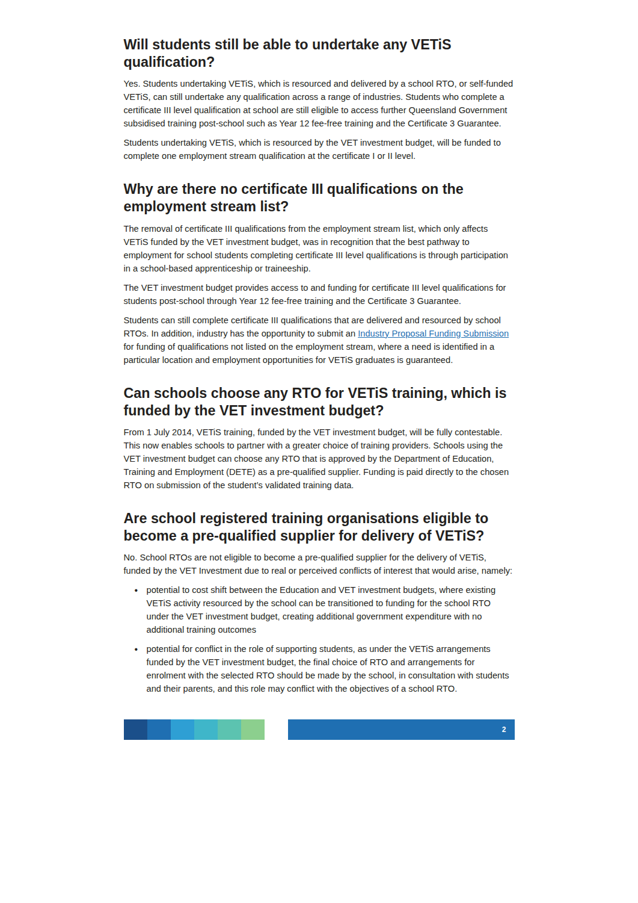Will students still be able to undertake any VETiS qualification?
Yes. Students undertaking VETiS, which is resourced and delivered by a school RTO, or self-funded VETiS, can still undertake any qualification across a range of industries. Students who complete a certificate III level qualification at school are still eligible to access further Queensland Government subsidised training post-school such as Year 12 fee-free training and the Certificate 3 Guarantee.
Students undertaking VETiS, which is resourced by the VET investment budget, will be funded to complete one employment stream qualification at the certificate I or II level.
Why are there no certificate III qualifications on the employment stream list?
The removal of certificate III qualifications from the employment stream list, which only affects VETiS funded by the VET investment budget, was in recognition that the best pathway to employment for school students completing certificate III level qualifications is through participation in a school-based apprenticeship or traineeship.
The VET investment budget provides access to and funding for certificate III level qualifications for students post-school through Year 12 fee-free training and the Certificate 3 Guarantee.
Students can still complete certificate III qualifications that are delivered and resourced by school RTOs. In addition, industry has the opportunity to submit an Industry Proposal Funding Submission for funding of qualifications not listed on the employment stream, where a need is identified in a particular location and employment opportunities for VETiS graduates is guaranteed.
Can schools choose any RTO for VETiS training, which is funded by the VET investment budget?
From 1 July 2014, VETiS training, funded by the VET investment budget, will be fully contestable. This now enables schools to partner with a greater choice of training providers. Schools using the VET investment budget can choose any RTO that is approved by the Department of Education, Training and Employment (DETE) as a pre-qualified supplier. Funding is paid directly to the chosen RTO on submission of the student’s validated training data.
Are school registered training organisations eligible to become a pre-qualified supplier for delivery of VETiS?
No. School RTOs are not eligible to become a pre-qualified supplier for the delivery of VETiS, funded by the VET Investment due to real or perceived conflicts of interest that would arise, namely:
potential to cost shift between the Education and VET investment budgets, where existing VETiS activity resourced by the school can be transitioned to funding for the school RTO under the VET investment budget, creating additional government expenditure with no additional training outcomes
potential for conflict in the role of supporting students, as under the VETiS arrangements funded by the VET investment budget, the final choice of RTO and arrangements for enrolment with the selected RTO should be made by the school, in consultation with students and their parents, and this role may conflict with the objectives of a school RTO.
2